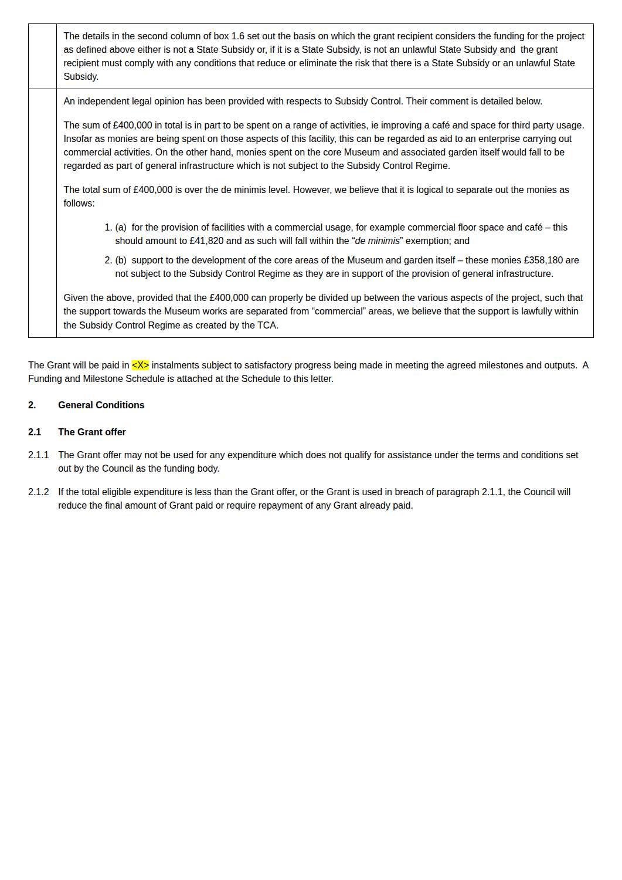| | The details in the second column of box 1.6 set out the basis on which the grant recipient considers the funding for the project as defined above either is not a State Subsidy or, if it is a State Subsidy, is not an unlawful State Subsidy and the grant recipient must comply with any conditions that reduce or eliminate the risk that there is a State Subsidy or an unlawful State Subsidy. |
| | An independent legal opinion has been provided with respects to Subsidy Control. Their comment is detailed below. The sum of £400,000 in total is in part to be spent on a range of activities, ie improving a café and space for third party usage. Insofar as monies are being spent on those aspects of this facility, this can be regarded as aid to an enterprise carrying out commercial activities. On the other hand, monies spent on the core Museum and associated garden itself would fall to be regarded as part of general infrastructure which is not subject to the Subsidy Control Regime. The total sum of £400,000 is over the de minimis level. However, we believe that it is logical to separate out the monies as follows: (a) for the provision of facilities with a commercial usage, for example commercial floor space and café – this should amount to £41,820 and as such will fall within the “ de minimis ” exemption; and (b) support to the development of the core areas of the Museum and garden itself – these monies £358,180 are not subject to the Subsidy Control Regime as they are in support of the provision of general infrastructure. Given the above, provided that the £400,000 can properly be divided up between the various aspects of the project, such that the support towards the Museum works are separated from “commercial” areas, we believe that the support is lawfully within the Subsidy Control Regime as created by the TCA. |
The Grant will be paid in <X> instalments subject to satisfactory progress being made in meeting the agreed milestones and outputs. A Funding and Milestone Schedule is attached at the Schedule to this letter.
2.
General Conditions
2.1
The Grant offer
2.1.1
The Grant offer may not be used for any expenditure which does not qualify for assistance under the terms and conditions set out by the Council as the funding body.
2.1.2
If the total eligible expenditure is less than the Grant offer, or the Grant is used in breach of paragraph 2.1.1, the Council will reduce the final amount of Grant paid or require repayment of any Grant already paid.